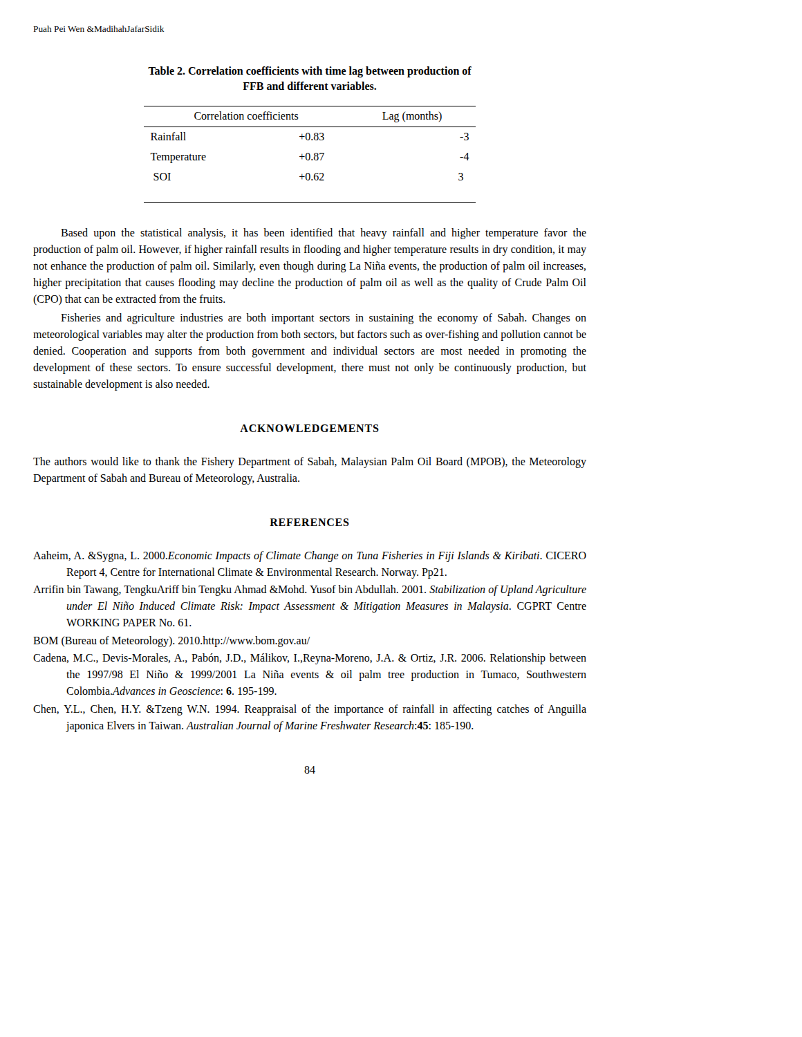Puah Pei Wen &MadihahJafarSidik
Table 2. Correlation coefficients with time lag between production of FFB and different variables.
| Correlation coefficients | Lag (months) |
| --- | --- |
| Rainfall | +0.83 | -3 |
| Temperature | +0.87 | -4 |
| SOI | +0.62 | 3 |
Based upon the statistical analysis, it has been identified that heavy rainfall and higher temperature favor the production of palm oil. However, if higher rainfall results in flooding and higher temperature results in dry condition, it may not enhance the production of palm oil. Similarly, even though during La Niña events, the production of palm oil increases, higher precipitation that causes flooding may decline the production of palm oil as well as the quality of Crude Palm Oil (CPO) that can be extracted from the fruits.
Fisheries and agriculture industries are both important sectors in sustaining the economy of Sabah. Changes on meteorological variables may alter the production from both sectors, but factors such as over-fishing and pollution cannot be denied. Cooperation and supports from both government and individual sectors are most needed in promoting the development of these sectors. To ensure successful development, there must not only be continuously production, but sustainable development is also needed.
ACKNOWLEDGEMENTS
The authors would like to thank the Fishery Department of Sabah, Malaysian Palm Oil Board (MPOB), the Meteorology Department of Sabah and Bureau of Meteorology, Australia.
REFERENCES
Aaheim, A. &Sygna, L. 2000.Economic Impacts of Climate Change on Tuna Fisheries in Fiji Islands & Kiribati. CICERO Report 4, Centre for International Climate & Environmental Research. Norway. Pp21.
Arrifin bin Tawang, TengkuAriff bin Tengku Ahmad &Mohd. Yusof bin Abdullah. 2001. Stabilization of Upland Agriculture under El Niño Induced Climate Risk: Impact Assessment & Mitigation Measures in Malaysia. CGPRT Centre WORKING PAPER No. 61.
BOM (Bureau of Meteorology). 2010.http://www.bom.gov.au/
Cadena, M.C., Devis-Morales, A., Pabón, J.D., Málikov, I.,Reyna-Moreno, J.A. & Ortiz, J.R. 2006. Relationship between the 1997/98 El Niño & 1999/2001 La Niña events & oil palm tree production in Tumaco, Southwestern Colombia.Advances in Geoscience: 6. 195-199.
Chen, Y.L., Chen, H.Y. &Tzeng W.N. 1994. Reappraisal of the importance of rainfall in affecting catches of Anguilla japonica Elvers in Taiwan. Australian Journal of Marine Freshwater Research:45: 185-190.
84